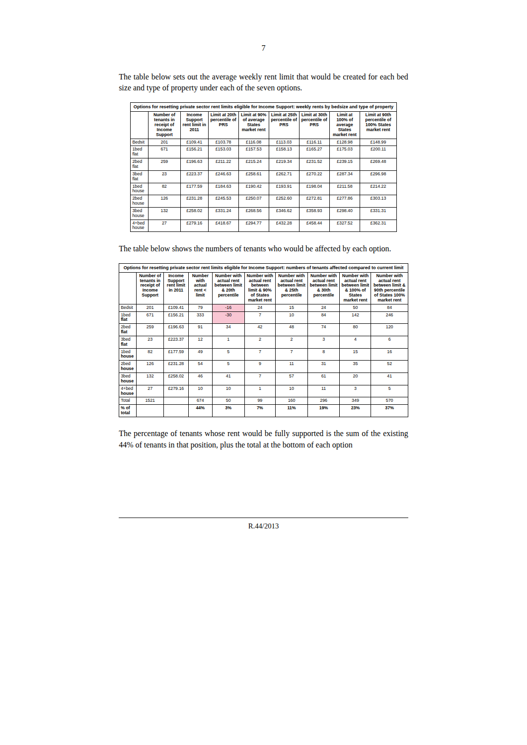7
The table below sets out the average weekly rent limit that would be created for each bed size and type of property under each of the seven options.
Options for resetting private sector rent limits eligible for Income Support: weekly rents by bedsize and type of property
| | Number of tenants in receipt of Income Support | Income Support rent limit in 2011 | Limit at 20th percentile of PRS | Limit at 90% of average States market rent | Limit at 25th percentile of PRS | Limit at 30th percentile of PRS | Limit at 100% of average States market rent | Limit at 90th percentile of 100% States market rent |
| --- | --- | --- | --- | --- | --- | --- | --- | --- |
| Bedsit | 201 | £109.41 | £103.78 | £116.08 | £113.03 | £116.11 | £128.98 | £148.99 |
| 1bed flat | 671 | £156.21 | £153.03 | £157.53 | £158.13 | £165.27 | £175.03 | £200.11 |
| 2bed flat | 259 | £196.63 | £211.22 | £215.24 | £219.34 | £231.52 | £239.15 | £269.48 |
| 3bed flat | 23 | £223.37 | £246.63 | £258.61 | £262.71 | £270.22 | £287.34 | £296.98 |
| 1bed house | 82 | £177.59 | £184.63 | £190.42 | £193.91 | £198.04 | £211.58 | £214.22 |
| 2bed house | 126 | £231.28 | £245.53 | £250.07 | £252.60 | £272.81 | £277.86 | £303.13 |
| 3bed house | 132 | £258.02 | £331.24 | £268.56 | £346.62 | £358.93 | £298.40 | £331.31 |
| 4+bed house | 27 | £279.16 | £418.67 | £294.77 | £432.28 | £458.44 | £327.52 | £362.31 |
The table below shows the numbers of tenants who would be affected by each option.
Options for resetting private sector rent limits eligible for Income Support: numbers of tenants affected compared to current limit
| | Number of tenants in receipt of Income Support | Income Support rent limit in 2011 | Number with actual rent < limit | Number with actual rent between limit & 20th percentile | Number with actual rent between limit & 90% of States market rent | Number with actual rent between limit & 25th percentile | Number with actual rent between limit & 30th percentile | Number with actual rent between limit & 100% of States market rent | Number with actual rent between limit & 90th percentile of States 100% market rent |
| --- | --- | --- | --- | --- | --- | --- | --- | --- | --- |
| Bedsit | 201 | £109.41 | 79 | -16 | 24 | 15 | 24 | 50 | 84 |
| 1bed flat | 671 | £156.21 | 333 | -30 | 7 | 10 | 84 | 142 | 246 |
| 2bed flat | 259 | £196.63 | 91 | 34 | 42 | 48 | 74 | 80 | 120 |
| 3bed flat | 23 | £223.37 | 12 | 1 | 2 | 2 | 3 | 4 | 6 |
| 1bed house | 82 | £177.59 | 49 | 5 | 7 | 7 | 8 | 15 | 16 |
| 2bed house | 126 | £231.28 | 54 | 5 | 9 | 11 | 31 | 35 | 52 |
| 3bed house | 132 | £258.02 | 46 | 41 | 7 | 57 | 61 | 20 | 41 |
| 4+bed house | 27 | £279.16 | 10 | 10 | 1 | 10 | 11 | 3 | 5 |
| Total | 1521 | | 674 | 50 | 99 | 160 | 296 | 349 | 570 |
| % of total | | | 44% | 3% | 7% | 11% | 19% | 23% | 37% |
The percentage of tenants whose rent would be fully supported is the sum of the existing 44% of tenants in that position, plus the total at the bottom of each option
R.44/2013